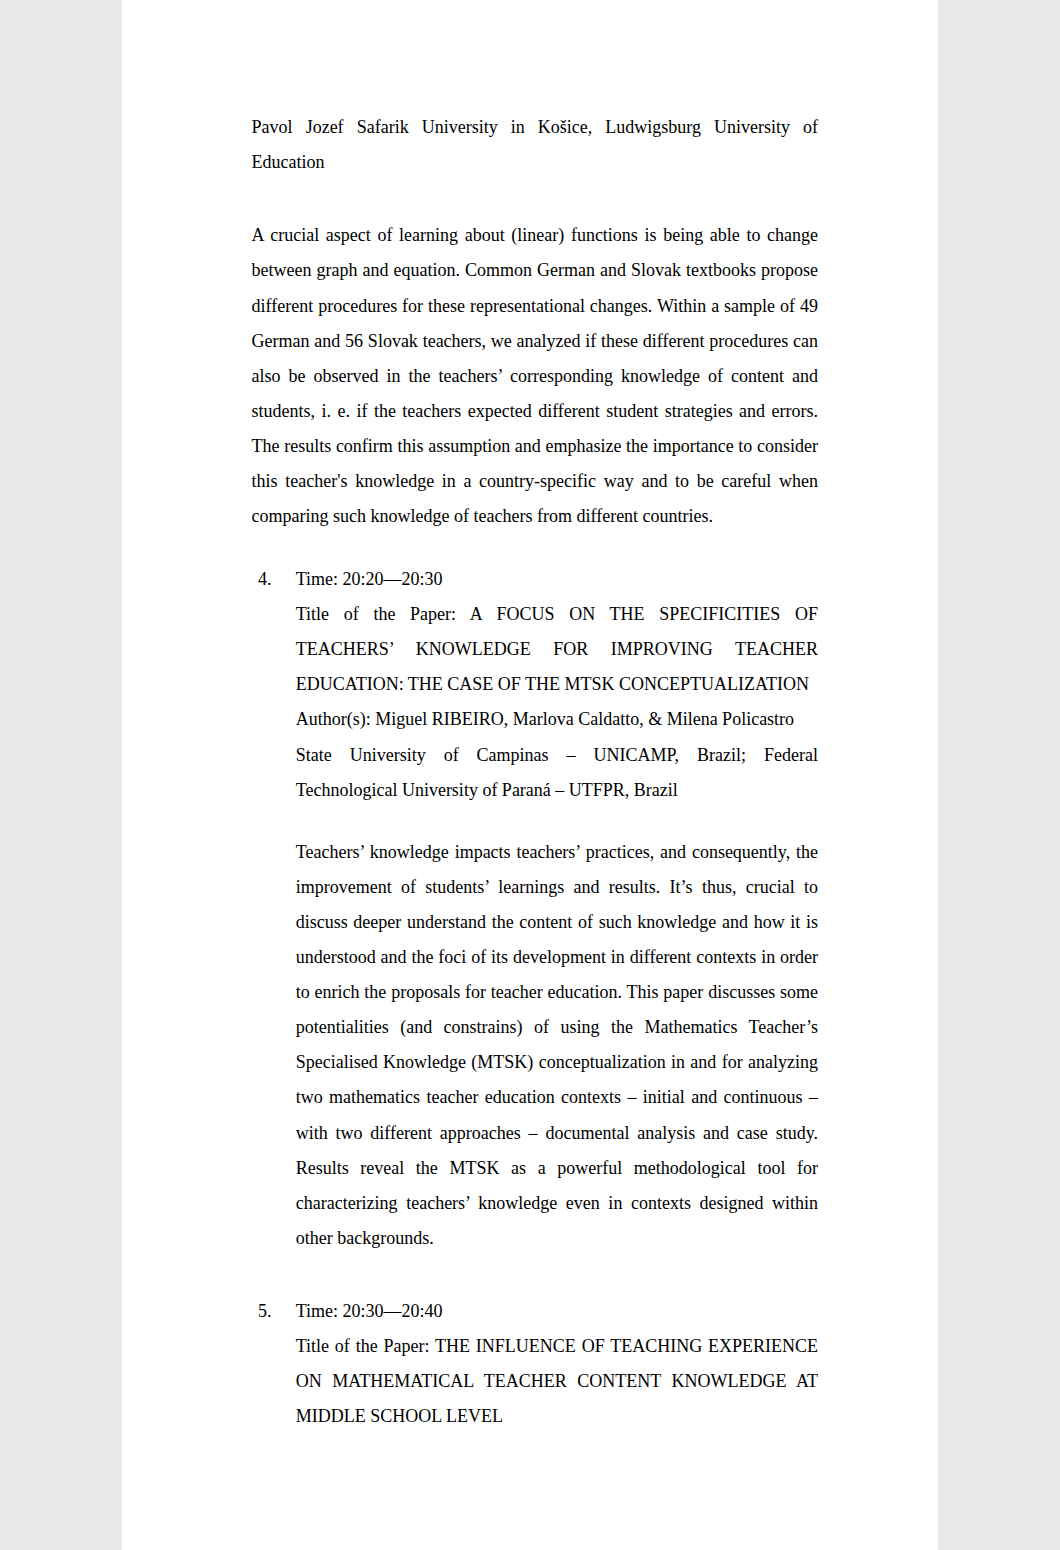Pavol Jozef Safarik University in Košice, Ludwigsburg University of Education
A crucial aspect of learning about (linear) functions is being able to change between graph and equation. Common German and Slovak textbooks propose different procedures for these representational changes. Within a sample of 49 German and 56 Slovak teachers, we analyzed if these different procedures can also be observed in the teachers’ corresponding knowledge of content and students, i. e. if the teachers expected different student strategies and errors. The results confirm this assumption and emphasize the importance to consider this teacher's knowledge in a country-specific way and to be careful when comparing such knowledge of teachers from different countries.
4.
Time: 20:20―20:30
Title of the Paper: A FOCUS ON THE SPECIFICITIES OF TEACHERS’ KNOWLEDGE FOR IMPROVING TEACHER EDUCATION: THE CASE OF THE MTSK CONCEPTUALIZATION
Author(s): Miguel RIBEIRO, Marlova Caldatto, & Milena Policastro
State University of Campinas – UNICAMP, Brazil; Federal Technological University of Paraná – UTFPR, Brazil
Teachers’ knowledge impacts teachers’ practices, and consequently, the improvement of students’ learnings and results. It’s thus, crucial to discuss deeper understand the content of such knowledge and how it is understood and the foci of its development in different contexts in order to enrich the proposals for teacher education. This paper discusses some potentialities (and constrains) of using the Mathematics Teacher’s Specialised Knowledge (MTSK) conceptualization in and for analyzing two mathematics teacher education contexts – initial and continuous – with two different approaches – documental analysis and case study. Results reveal the MTSK as a powerful methodological tool for characterizing teachers’ knowledge even in contexts designed within other backgrounds.
5.
Time: 20:30―20:40
Title of the Paper: THE INFLUENCE OF TEACHING EXPERIENCE ON MATHEMATICAL TEACHER CONTENT KNOWLEDGE AT MIDDLE SCHOOL LEVEL